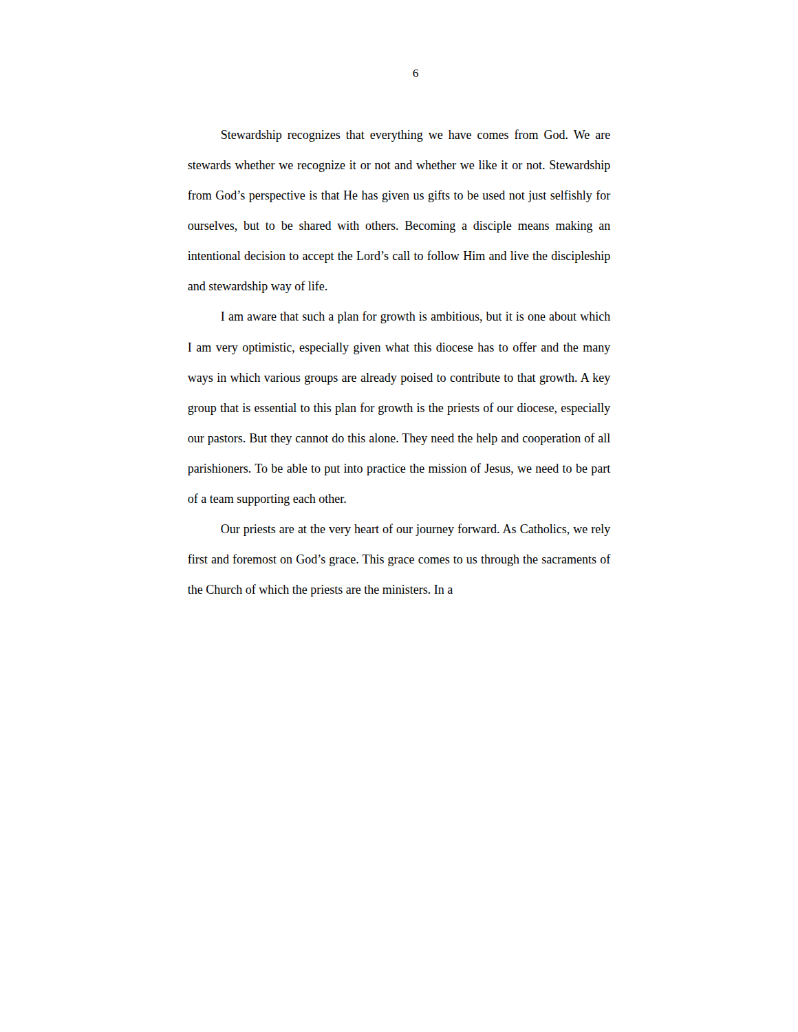6
Stewardship recognizes that everything we have comes from God. We are stewards whether we recognize it or not and whether we like it or not. Stewardship from God’s perspective is that He has given us gifts to be used not just selfishly for ourselves, but to be shared with others. Becoming a disciple means making an intentional decision to accept the Lord’s call to follow Him and live the discipleship and stewardship way of life.
I am aware that such a plan for growth is ambitious, but it is one about which I am very optimistic, especially given what this diocese has to offer and the many ways in which various groups are already poised to contribute to that growth. A key group that is essential to this plan for growth is the priests of our diocese, especially our pastors. But they cannot do this alone. They need the help and cooperation of all parishioners. To be able to put into practice the mission of Jesus, we need to be part of a team supporting each other.
Our priests are at the very heart of our journey forward. As Catholics, we rely first and foremost on God’s grace. This grace comes to us through the sacraments of the Church of which the priests are the ministers. In a